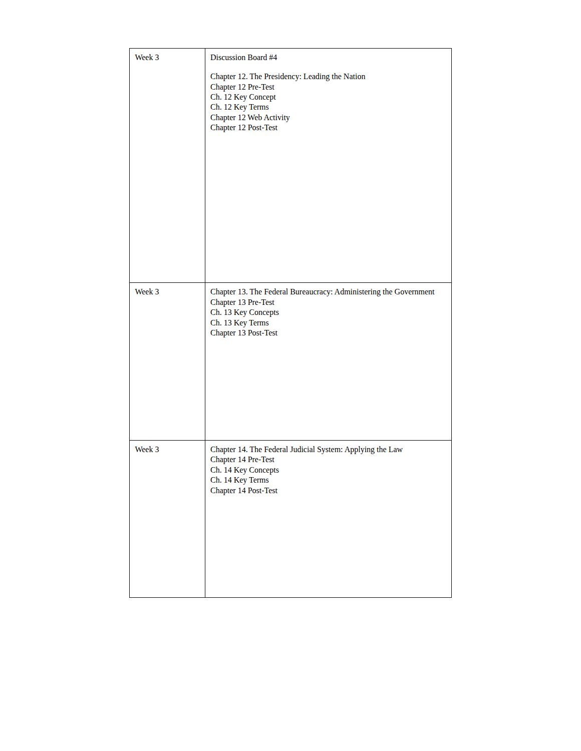| Week 3 | Discussion Board #4 Chapter 12. The Presidency: Leading the Nation Chapter 12 Pre-Test Ch. 12 Key Concept Ch. 12 Key Terms Chapter 12 Web Activity Chapter 12 Post-Test |
| Week 3 | Chapter 13. The Federal Bureaucracy: Administering the Government Chapter 13 Pre-Test Ch. 13 Key Concepts Ch. 13 Key Terms Chapter 13 Post-Test |
| Week 3 | Chapter 14. The Federal Judicial System: Applying the Law Chapter 14 Pre-Test Ch. 14 Key Concepts Ch. 14 Key Terms Chapter 14 Post-Test |